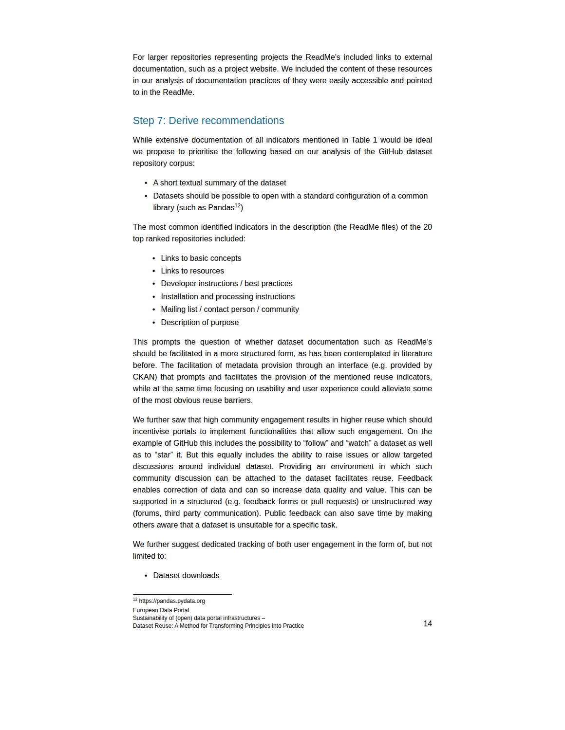For larger repositories representing projects the ReadMe's included links to external documentation, such as a project website. We included the content of these resources in our analysis of documentation practices of they were easily accessible and pointed to in the ReadMe.
Step 7: Derive recommendations
While extensive documentation of all indicators mentioned in Table 1 would be ideal we propose to prioritise the following based on our analysis of the GitHub dataset repository corpus:
A short textual summary of the dataset
Datasets should be possible to open with a standard configuration of a common library (such as Pandas12)
The most common identified indicators in the description (the ReadMe files) of the 20 top ranked repositories included:
Links to basic concepts
Links to resources
Developer instructions / best practices
Installation and processing instructions
Mailing list / contact person / community
Description of purpose
This prompts the question of whether dataset documentation such as ReadMe’s should be facilitated in a more structured form, as has been contemplated in literature before. The facilitation of metadata provision through an interface (e.g. provided by CKAN) that prompts and facilitates the provision of the mentioned reuse indicators, while at the same time focusing on usability and user experience could alleviate some of the most obvious reuse barriers.
We further saw that high community engagement results in higher reuse which should incentivise portals to implement functionalities that allow such engagement. On the example of GitHub this includes the possibility to “follow” and “watch” a dataset as well as to “star” it. But this equally includes the ability to raise issues or allow targeted discussions around individual dataset. Providing an environment in which such community discussion can be attached to the dataset facilitates reuse. Feedback enables correction of data and can so increase data quality and value. This can be supported in a structured (e.g. feedback forms or pull requests) or unstructured way (forums, third party communication). Public feedback can also save time by making others aware that a dataset is unsuitable for a specific task.
We further suggest dedicated tracking of both user engagement in the form of, but not limited to:
Dataset downloads
12 https://pandas.pydata.org
European Data Portal
Sustainability of (open) data portal infrastructures –
Dataset Reuse: A Method for Transforming Principles into Practice
14